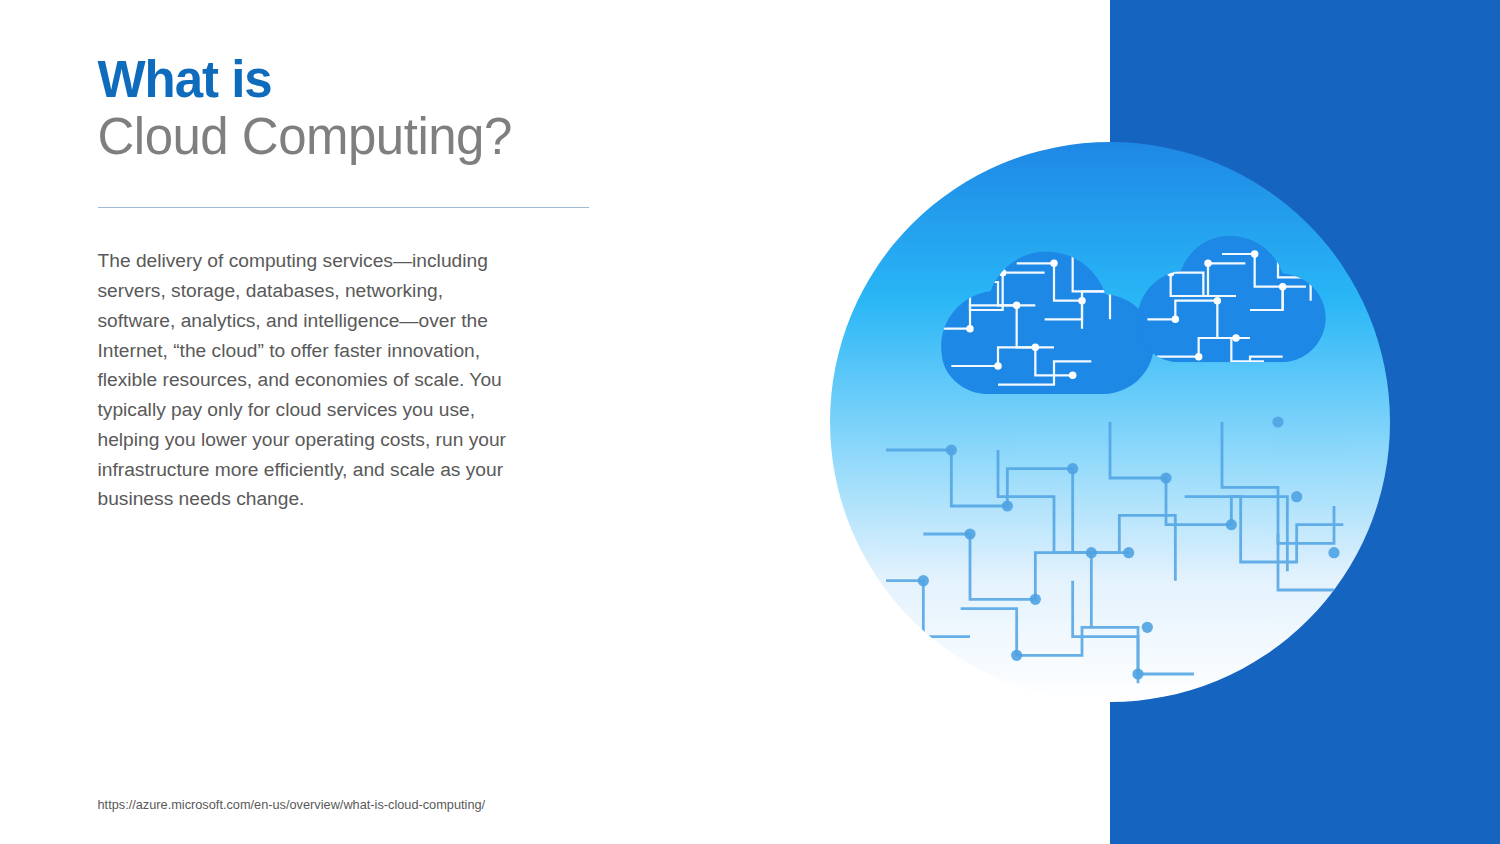What is Cloud Computing?
The delivery of computing services—including servers, storage, databases, networking, software, analytics, and intelligence—over the Internet, “the cloud” to offer faster innovation, flexible resources, and economies of scale. You typically pay only for cloud services you use, helping you lower your operating costs, run your infrastructure more efficiently, and scale as your business needs change.
https://azure.microsoft.com/en-us/overview/what-is-cloud-computing/